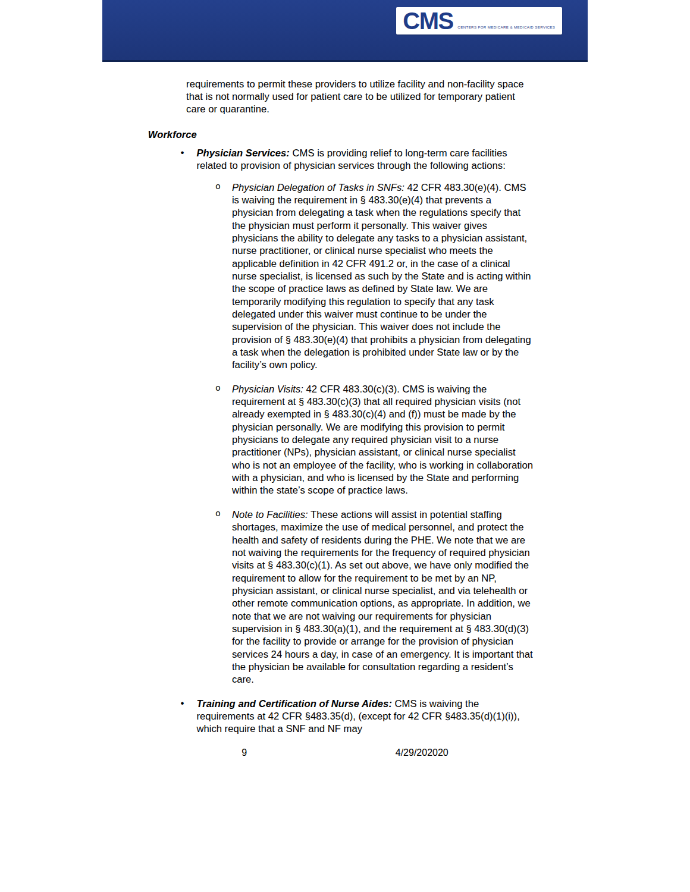CMS Centers for Medicare & Medicaid Services
requirements to permit these providers to utilize facility and non-facility space that is not normally used for patient care to be utilized for temporary patient care or quarantine.
Workforce
Physician Services: CMS is providing relief to long-term care facilities related to provision of physician services through the following actions:
Physician Delegation of Tasks in SNFs: 42 CFR 483.30(e)(4). CMS is waiving the requirement in § 483.30(e)(4) that prevents a physician from delegating a task when the regulations specify that the physician must perform it personally. This waiver gives physicians the ability to delegate any tasks to a physician assistant, nurse practitioner, or clinical nurse specialist who meets the applicable definition in 42 CFR 491.2 or, in the case of a clinical nurse specialist, is licensed as such by the State and is acting within the scope of practice laws as defined by State law. We are temporarily modifying this regulation to specify that any task delegated under this waiver must continue to be under the supervision of the physician. This waiver does not include the provision of § 483.30(e)(4) that prohibits a physician from delegating a task when the delegation is prohibited under State law or by the facility’s own policy.
Physician Visits: 42 CFR 483.30(c)(3). CMS is waiving the requirement at § 483.30(c)(3) that all required physician visits (not already exempted in § 483.30(c)(4) and (f)) must be made by the physician personally. We are modifying this provision to permit physicians to delegate any required physician visit to a nurse practitioner (NPs), physician assistant, or clinical nurse specialist who is not an employee of the facility, who is working in collaboration with a physician, and who is licensed by the State and performing within the state’s scope of practice laws.
Note to Facilities: These actions will assist in potential staffing shortages, maximize the use of medical personnel, and protect the health and safety of residents during the PHE. We note that we are not waiving the requirements for the frequency of required physician visits at § 483.30(c)(1). As set out above, we have only modified the requirement to allow for the requirement to be met by an NP, physician assistant, or clinical nurse specialist, and via telehealth or other remote communication options, as appropriate. In addition, we note that we are not waiving our requirements for physician supervision in § 483.30(a)(1), and the requirement at § 483.30(d)(3) for the facility to provide or arrange for the provision of physician services 24 hours a day, in case of an emergency. It is important that the physician be available for consultation regarding a resident’s care.
Training and Certification of Nurse Aides: CMS is waiving the requirements at 42 CFR §483.35(d), (except for 42 CFR §483.35(d)(1)(i)), which require that a SNF and NF may
9 4/29/202020